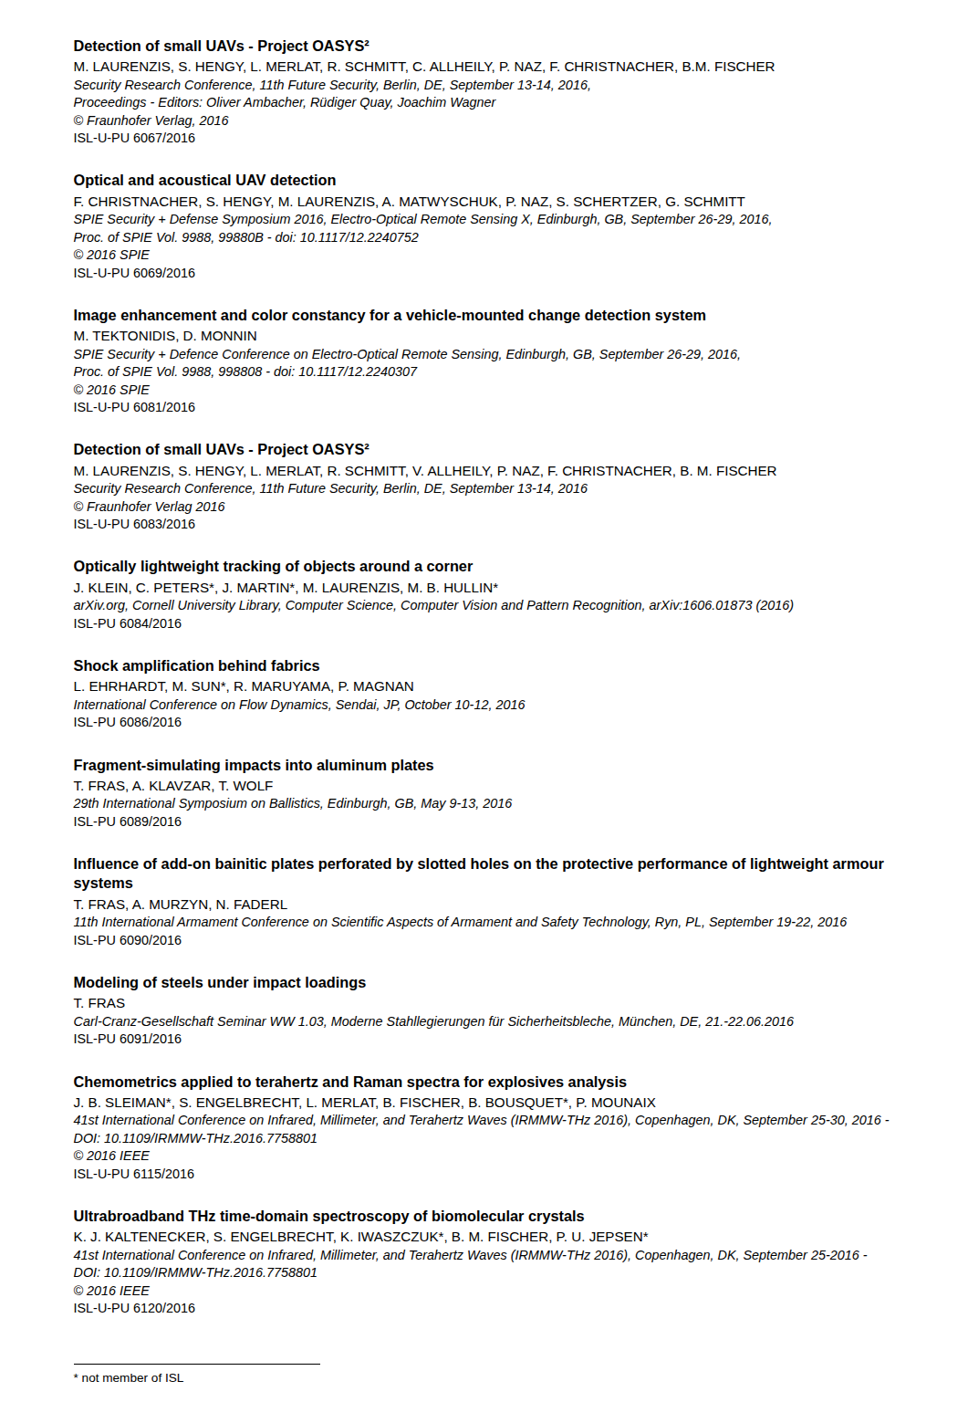Detection of small UAVs - Project OASYS²
M. LAURENZIS, S. HENGY, L. MERLAT, R. SCHMITT, C. ALLHEILY, P. NAZ, F. CHRISTNACHER, B.M. FISCHER
Security Research Conference, 11th Future Security, Berlin, DE, September 13-14, 2016,
Proceedings - Editors: Oliver Ambacher, Rüdiger Quay, Joachim Wagner
© Fraunhofer Verlag, 2016
ISL-U-PU 6067/2016
Optical and acoustical UAV detection
F. CHRISTNACHER, S. HENGY, M. LAURENZIS, A. MATWYSCHUK, P. NAZ, S. SCHERTZER, G. SCHMITT
SPIE Security + Defense Symposium 2016, Electro-Optical Remote Sensing X, Edinburgh, GB, September 26-29, 2016,
Proc. of SPIE Vol. 9988, 99880B - doi: 10.1117/12.2240752
© 2016 SPIE
ISL-U-PU 6069/2016
Image enhancement and color constancy for a vehicle-mounted change detection system
M. TEKTONIDIS, D. MONNIN
SPIE Security + Defence Conference on Electro-Optical Remote Sensing, Edinburgh, GB, September 26-29, 2016,
Proc. of SPIE Vol. 9988, 998808 - doi: 10.1117/12.2240307
© 2016 SPIE
ISL-U-PU 6081/2016
Detection of small UAVs - Project OASYS²
M. LAURENZIS, S. HENGY, L. MERLAT, R. SCHMITT, V. ALLHEILY, P. NAZ, F. CHRISTNACHER, B. M. FISCHER
Security Research Conference, 11th Future Security, Berlin, DE, September 13-14, 2016
© Fraunhofer Verlag 2016
ISL-U-PU 6083/2016
Optically lightweight tracking of objects around a corner
J. KLEIN, C. PETERS*, J. MARTIN*, M. LAURENZIS, M. B. HULLIN*
arXiv.org, Cornell University Library, Computer Science, Computer Vision and Pattern Recognition, arXiv:1606.01873 (2016)
ISL-PU 6084/2016
Shock amplification behind fabrics
L. EHRHARDT, M. SUN*, R. MARUYAMA, P. MAGNAN
International Conference on Flow Dynamics, Sendai, JP, October 10-12, 2016
ISL-PU 6086/2016
Fragment-simulating impacts into aluminum plates
T. FRAS, A. KLAVZAR, T. WOLF
29th International Symposium on Ballistics, Edinburgh, GB, May 9-13, 2016
ISL-PU 6089/2016
Influence of add-on bainitic plates perforated by slotted holes on the protective performance of lightweight armour systems
T. FRAS, A. MURZYN, N. FADERL
11th International Armament Conference on Scientific Aspects of Armament and Safety Technology, Ryn, PL, September 19-22, 2016
ISL-PU 6090/2016
Modeling of steels under impact loadings
T. FRAS
Carl-Cranz-Gesellschaft Seminar WW 1.03, Moderne Stahllegierungen für Sicherheitsbleche, München, DE, 21.-22.06.2016
ISL-PU 6091/2016
Chemometrics applied to terahertz and Raman spectra for explosives analysis
J. B. SLEIMAN*, S. ENGELBRECHT, L. MERLAT, B. FISCHER, B. BOUSQUET*, P. MOUNAIX
41st International Conference on Infrared, Millimeter, and Terahertz Waves (IRMMW-THz 2016), Copenhagen, DK, September 25-30, 2016 - DOI: 10.1109/IRMMW-THz.2016.7758801
© 2016 IEEE
ISL-U-PU 6115/2016
Ultrabroadband THz time-domain spectroscopy of biomolecular crystals
K. J. KALTENECKER, S. ENGELBRECHT, K. IWASZCZUK*, B. M. FISCHER, P. U. JEPSEN*
41st International Conference on Infrared, Millimeter, and Terahertz Waves (IRMMW-THz 2016), Copenhagen, DK, September 25-2016 - DOI: 10.1109/IRMMW-THz.2016.7758801
© 2016 IEEE
ISL-U-PU 6120/2016
* not member of ISL